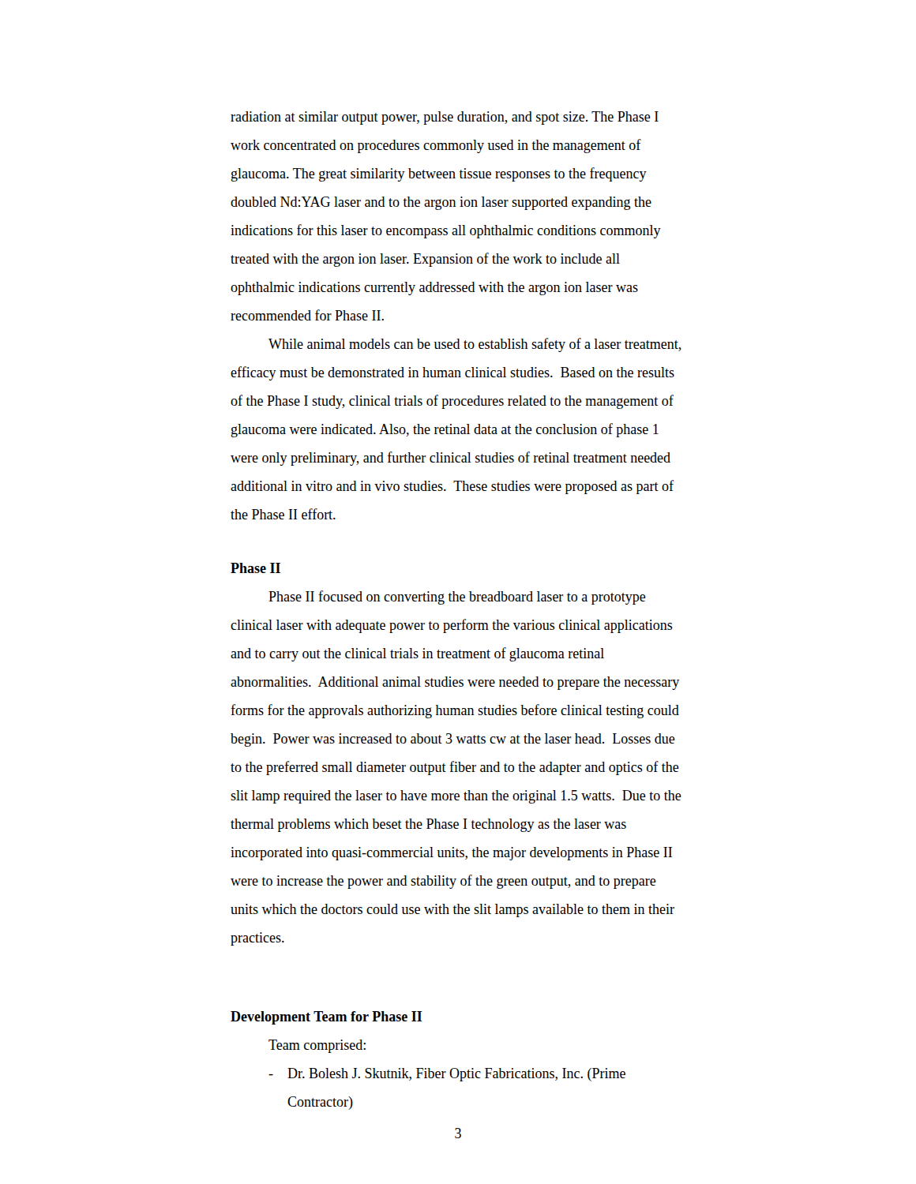radiation at similar output power, pulse duration, and spot size. The Phase I work concentrated on procedures commonly used in the management of glaucoma. The great similarity between tissue responses to the frequency doubled Nd:YAG laser and to the argon ion laser supported expanding the indications for this laser to encompass all ophthalmic conditions commonly treated with the argon ion laser. Expansion of the work to include all ophthalmic indications currently addressed with the argon ion laser was recommended for Phase II.
While animal models can be used to establish safety of a laser treatment, efficacy must be demonstrated in human clinical studies. Based on the results of the Phase I study, clinical trials of procedures related to the management of glaucoma were indicated. Also, the retinal data at the conclusion of phase 1 were only preliminary, and further clinical studies of retinal treatment needed additional in vitro and in vivo studies. These studies were proposed as part of the Phase II effort.
Phase II
Phase II focused on converting the breadboard laser to a prototype clinical laser with adequate power to perform the various clinical applications and to carry out the clinical trials in treatment of glaucoma retinal abnormalities. Additional animal studies were needed to prepare the necessary forms for the approvals authorizing human studies before clinical testing could begin. Power was increased to about 3 watts cw at the laser head. Losses due to the preferred small diameter output fiber and to the adapter and optics of the slit lamp required the laser to have more than the original 1.5 watts. Due to the thermal problems which beset the Phase I technology as the laser was incorporated into quasi-commercial units, the major developments in Phase II were to increase the power and stability of the green output, and to prepare units which the doctors could use with the slit lamps available to them in their practices.
Development Team for Phase II
Team comprised:
- Dr. Bolesh J. Skutnik, Fiber Optic Fabrications, Inc. (Prime Contractor)
3